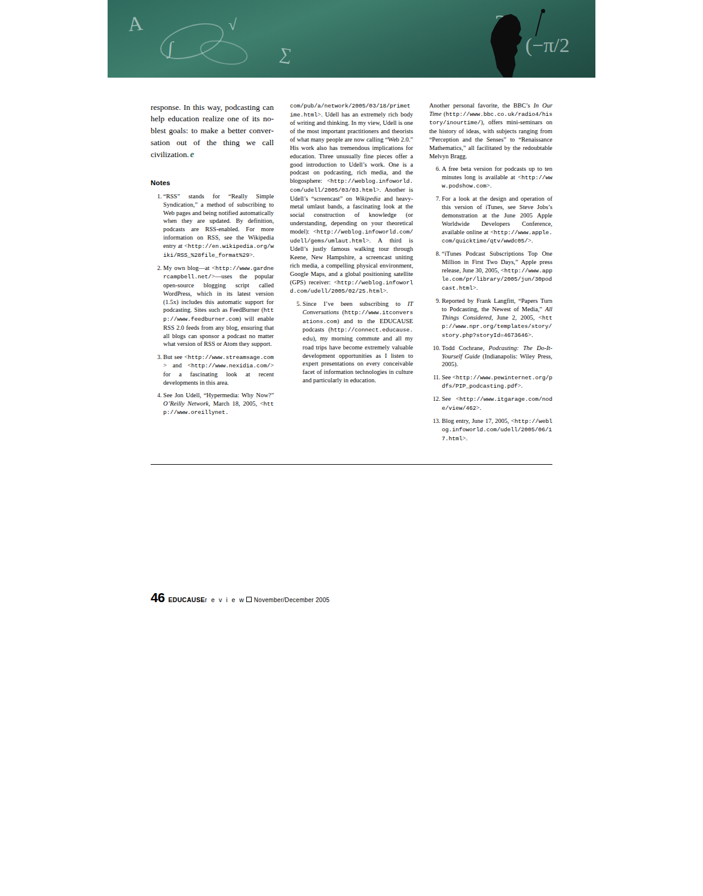A ∫ √ ∑ 3 (−π/2
response. In this way, podcasting can help education realize one of its noblest goals: to make a better conversation out of the thing we call civilization.e
Notes
“RSS” stands for “Really Simple Syndication,” a method of subscribing to Web pages and being notified automatically when they are updated. By definition, podcasts are RSS-enabled. For more information on RSS, see the Wikipedia entry at <http://en.wikipedia.org/wiki/RSS_%28file_format%29>.
My own blog—at <http://www.gardnercampbell.net/>—uses the popular open-source blogging script called WordPress, which in its latest version (1.5x) includes this automatic support for podcasting. Sites such as FeedBurner (http://www.feedburner.com) will enable RSS 2.0 feeds from any blog, ensuring that all blogs can sponsor a podcast no matter what version of RSS or Atom they support.
But see <http://www.streamsage.com> and <http://www.nexidia.com/> for a fascinating look at recent developments in this area.
See Jon Udell, “Hypermedia: Why Now?” O’Reilly Network, March 18, 2005, <http://www.oreillynet.
com/pub/a/network/2005/03/18/primetime.html>. Udell has an extremely rich body of writing and thinking. In my view, Udell is one of the most important practitioners and theorists of what many people are now calling “Web 2.0.” His work also has tremendous implications for education. Three unusually fine pieces offer a good introduction to Udell’s work. One is a podcast on podcasting, rich media, and the blogosphere: <http://weblog.infoworld.com/udell/2005/03/03.html>. Another is Udell’s “screencast” on Wikipedia and heavy-metal umlaut bands, a fascinating look at the social construction of knowledge (or understanding, depending on your theoretical model): <http://weblog.infoworld.com/udell/gems/umlaut.html>. A third is Udell’s justly famous walking tour through Keene, New Hampshire, a screencast uniting rich media, a compelling physical environment, Google Maps, and a global positioning satellite (GPS) receiver: <http://weblog.infoworld.com/udell/2005/02/25.html>.
Since I’ve been subscribing to IT Conversations (http://www.itconversations.com) and to the EDUCAUSE podcasts (http://connect.educause.edu), my morning commute and all my road trips have become extremely valuable development opportunities as I listen to expert presentations on every conceivable facet of information technologies in culture and particularly in education.
Another personal favorite, the BBC’s In Our Time (http://www.bbc.co.uk/radio4/history/inourtime/), offers mini-seminars on the history of ideas, with subjects ranging from “Perception and the Senses” to “Renaissance Mathematics,” all facilitated by the redoubtable Melvyn Bragg.
A free beta version for podcasts up to ten minutes long is available at <http://www.podshow.com>.
For a look at the design and operation of this version of iTunes, see Steve Jobs’s demonstration at the June 2005 Apple Worldwide Developers Conference, available online at <http://www.apple.com/quicktime/qtv/wwdc05/>.
“iTunes Podcast Subscriptions Top One Million in First Two Days,” Apple press release, June 30, 2005, <http://www.apple.com/pr/library/2005/jun/30podcast.html>.
Reported by Frank Langfitt, “Papers Turn to Podcasting, the Newest of Media,” All Things Considered, June 2, 2005, <http://www.npr.org/templates/story/story.php?storyId=4673646>.
Todd Cochrane, Podcasting: The Do-It-Yourself Guide (Indianapolis: Wiley Press, 2005).
See <http://www.pewinternet.org/pdfs/PIP_podcasting.pdf>.
See <http://www.itgarage.com/node/view/462>.
Blog entry, June 17, 2005, <http://weblog.infoworld.com/udell/2005/06/17.html>.
46 EDUCAUSE r e v i e w November/December 2005